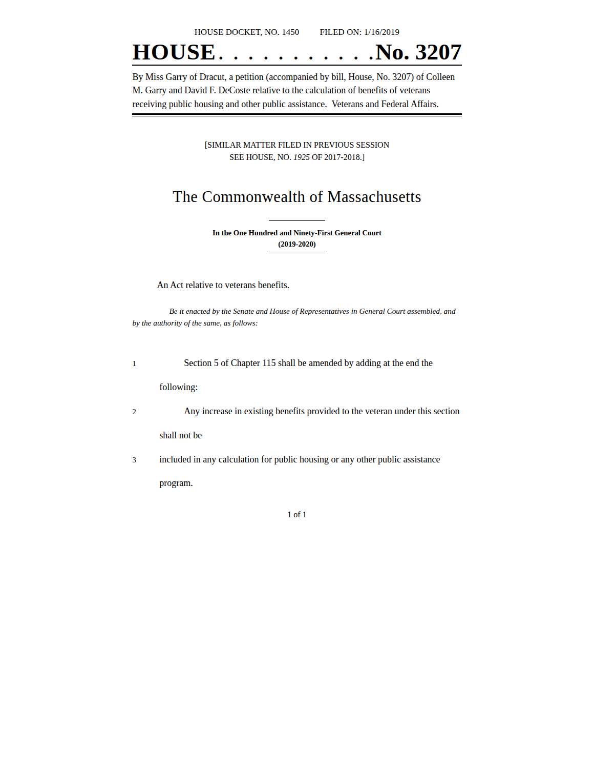HOUSE DOCKET, NO. 1450 FILED ON: 1/16/2019
HOUSE . . . . . . . . . . . . . . . No. 3207
By Miss Garry of Dracut, a petition (accompanied by bill, House, No. 3207) of Colleen M. Garry and David F. DeCoste relative to the calculation of benefits of veterans receiving public housing and other public assistance. Veterans and Federal Affairs.
[SIMILAR MATTER FILED IN PREVIOUS SESSION
SEE HOUSE, NO. 1925 OF 2017-2018.]
The Commonwealth of Massachusetts
In the One Hundred and Ninety-First General Court
(2019-2020)
An Act relative to veterans benefits.
Be it enacted by the Senate and House of Representatives in General Court assembled, and by the authority of the same, as follows:
1 Section 5 of Chapter 115 shall be amended by adding at the end the following:
2 Any increase in existing benefits provided to the veteran under this section shall not be
3 included in any calculation for public housing or any other public assistance program.
1 of 1